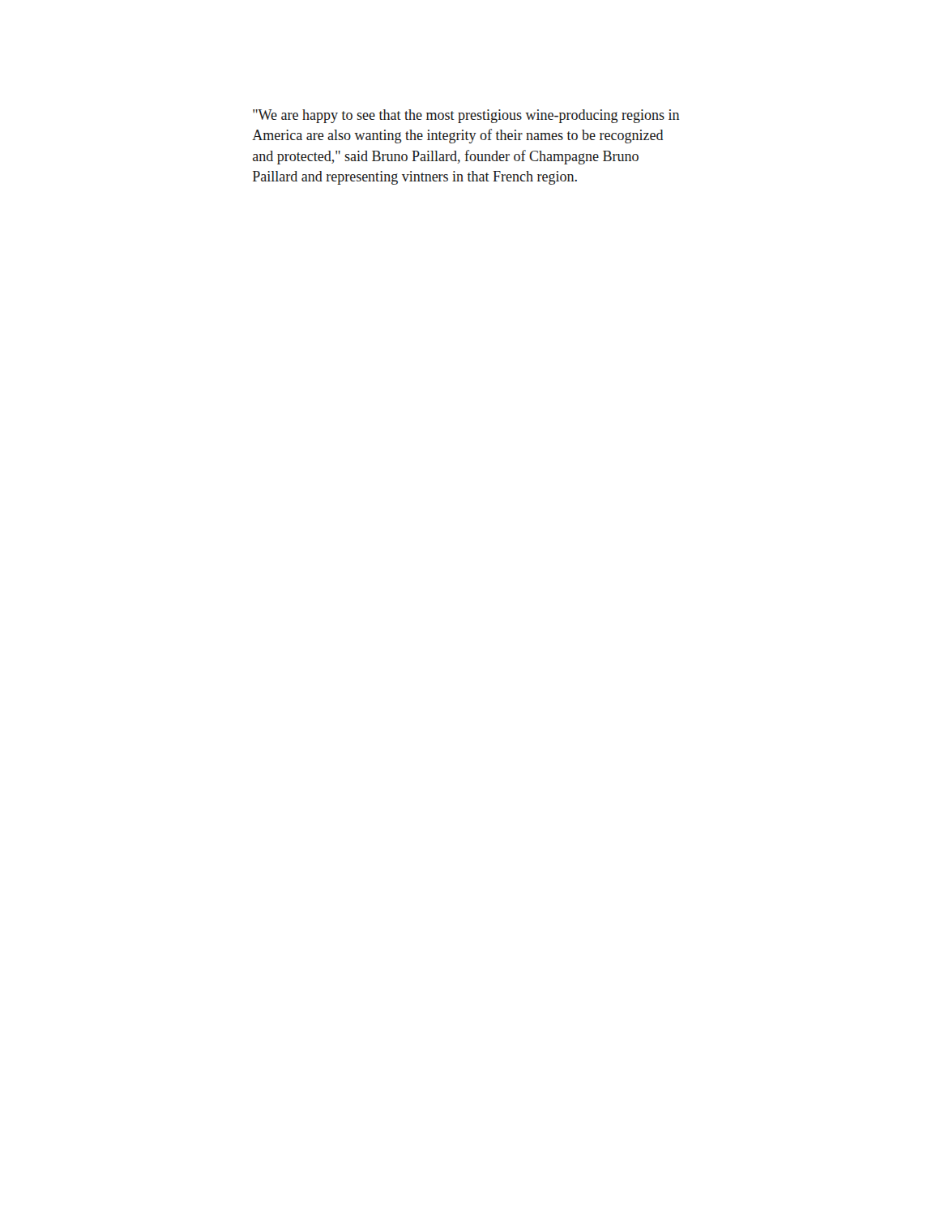"We are happy to see that the most prestigious wine-producing regions in America are also wanting the integrity of their names to be recognized and protected," said Bruno Paillard, founder of Champagne Bruno Paillard and representing vintners in that French region.